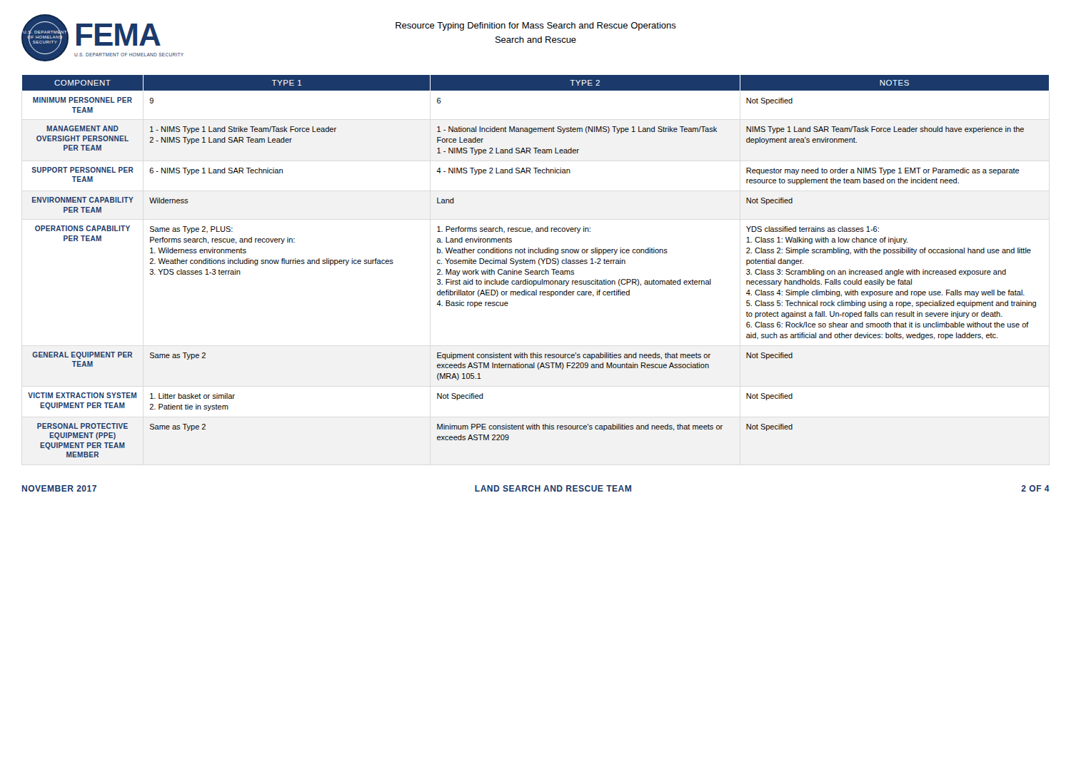U.S. DEPARTMENT
OF HOMELAND
SECURITY
FEMA
U.S. DEPARTMENT OF HOMELAND SECURITY
Resource Typing Definition for Mass Search and Rescue Operations
Search and Rescue
| COMPONENT | TYPE 1 | TYPE 2 | NOTES |
| --- | --- | --- | --- |
| Minimum Personnel per Team | 9 | 6 | Not Specified |
| Management and Oversight Personnel per Team | 1 - NIMS Type 1 Land Strike Team/Task Force Leader 2 - NIMS Type 1 Land SAR Team Leader | 1 - National Incident Management System (NIMS) Type 1 Land Strike Team/Task Force Leader 1 - NIMS Type 2 Land SAR Team Leader | NIMS Type 1 Land SAR Team/Task Force Leader should have experience in the deployment area's environment. |
| Support Personnel per Team | 6 - NIMS Type 1 Land SAR Technician | 4 - NIMS Type 2 Land SAR Technician | Requestor may need to order a NIMS Type 1 EMT or Paramedic as a separate resource to supplement the team based on the incident need. |
| Environment Capability per Team | Wilderness | Land | Not Specified |
| Operations Capability per Team | Same as Type 2, PLUS: Performs search, rescue, and recovery in: 1. Wilderness environments 2. Weather conditions including snow flurries and slippery ice surfaces 3. YDS classes 1-3 terrain | 1. Performs search, rescue, and recovery in: a. Land environments b. Weather conditions not including snow or slippery ice conditions c. Yosemite Decimal System (YDS) classes 1-2 terrain 2. May work with Canine Search Teams 3. First aid to include cardiopulmonary resuscitation (CPR), automated external defibrillator (AED) or medical responder care, if certified 4. Basic rope rescue | YDS classified terrains as classes 1-6: 1. Class 1: Walking with a low chance of injury. 2. Class 2: Simple scrambling, with the possibility of occasional hand use and little potential danger. 3. Class 3: Scrambling on an increased angle with increased exposure and necessary handholds. Falls could easily be fatal 4. Class 4: Simple climbing, with exposure and rope use. Falls may well be fatal. 5. Class 5: Technical rock climbing using a rope, specialized equipment and training to protect against a fall. Un-roped falls can result in severe injury or death. 6. Class 6: Rock/Ice so shear and smooth that it is unclimbable without the use of aid, such as artificial and other devices: bolts, wedges, rope ladders, etc. |
| General Equipment per Team | Same as Type 2 | Equipment consistent with this resource's capabilities and needs, that meets or exceeds ASTM International (ASTM) F2209 and Mountain Rescue Association (MRA) 105.1 | Not Specified |
| Victim Extraction System Equipment per Team | 1. Litter basket or similar 2. Patient tie in system | Not Specified | Not Specified |
| Personal Protective Equipment (PPE) Equipment per Team Member | Same as Type 2 | Minimum PPE consistent with this resource's capabilities and needs, that meets or exceeds ASTM 2209 | Not Specified |
NOVEMBER 2017
LAND SEARCH AND RESCUE TEAM
2 OF 4